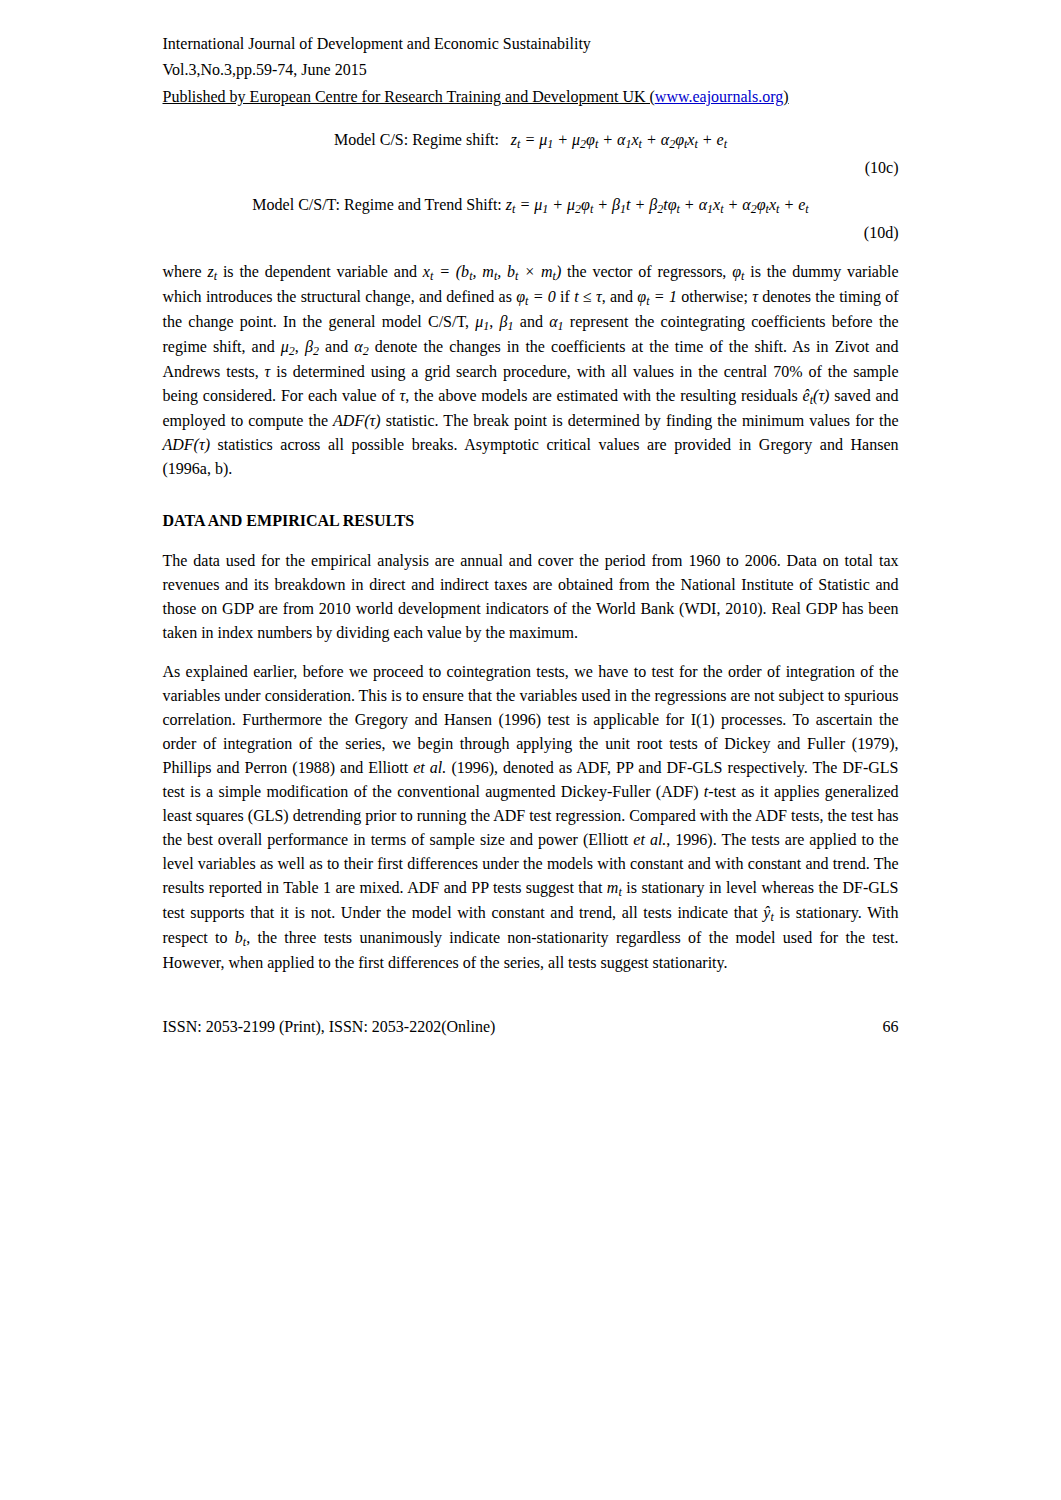International Journal of Development and Economic Sustainability
Vol.3,No.3,pp.59-74, June 2015
Published by European Centre for Research Training and Development UK (www.eajournals.org)
Model C/S: Regime shift: zt = μ1 + μ2φt + α1xt + α2φtxt + et
(10c)
Model C/S/T: Regime and Trend Shift: zt = μ1 + μ2φt + β1t + β2tφt + α1xt + α2φtxt + et
(10d)
where zt is the dependent variable and xt = (bt, mt, bt × mt) the vector of regressors, φt is the dummy variable which introduces the structural change, and defined as φt = 0 if t ≤ τ, and φt = 1 otherwise; τ denotes the timing of the change point. In the general model C/S/T, μ1, β1 and α1 represent the cointegrating coefficients before the regime shift, and μ2, β2 and α2 denote the changes in the coefficients at the time of the shift. As in Zivot and Andrews tests, τ is determined using a grid search procedure, with all values in the central 70% of the sample being considered. For each value of τ, the above models are estimated with the resulting residuals êt(τ) saved and employed to compute the ADF(τ) statistic. The break point is determined by finding the minimum values for the ADF(τ) statistics across all possible breaks. Asymptotic critical values are provided in Gregory and Hansen (1996a, b).
DATA AND EMPIRICAL RESULTS
The data used for the empirical analysis are annual and cover the period from 1960 to 2006. Data on total tax revenues and its breakdown in direct and indirect taxes are obtained from the National Institute of Statistic and those on GDP are from 2010 world development indicators of the World Bank (WDI, 2010). Real GDP has been taken in index numbers by dividing each value by the maximum.
As explained earlier, before we proceed to cointegration tests, we have to test for the order of integration of the variables under consideration. This is to ensure that the variables used in the regressions are not subject to spurious correlation. Furthermore the Gregory and Hansen (1996) test is applicable for I(1) processes. To ascertain the order of integration of the series, we begin through applying the unit root tests of Dickey and Fuller (1979), Phillips and Perron (1988) and Elliott et al. (1996), denoted as ADF, PP and DF-GLS respectively. The DF-GLS test is a simple modification of the conventional augmented Dickey-Fuller (ADF) t-test as it applies generalized least squares (GLS) detrending prior to running the ADF test regression. Compared with the ADF tests, the test has the best overall performance in terms of sample size and power (Elliott et al., 1996). The tests are applied to the level variables as well as to their first differences under the models with constant and with constant and trend. The results reported in Table 1 are mixed. ADF and PP tests suggest that mt is stationary in level whereas the DF-GLS test supports that it is not. Under the model with constant and trend, all tests indicate that ŷt is stationary. With respect to bt, the three tests unanimously indicate non-stationarity regardless of the model used for the test. However, when applied to the first differences of the series, all tests suggest stationarity.
ISSN: 2053-2199 (Print), ISSN: 2053-2202(Online)
66